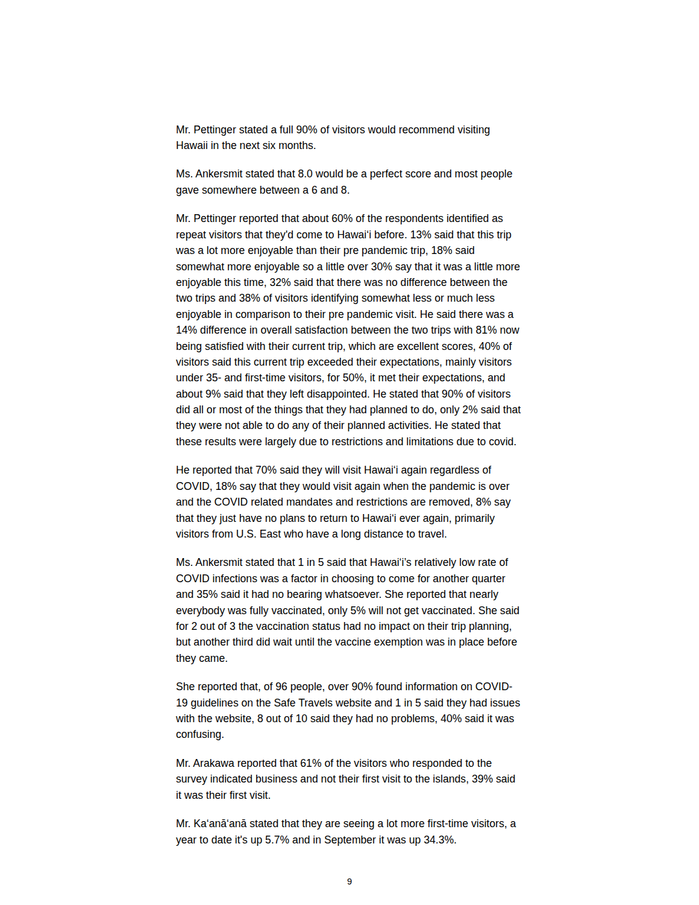Mr. Pettinger stated a full 90% of visitors would recommend visiting Hawaii in the next six months.
Ms. Ankersmit stated that 8.0 would be a perfect score and most people gave somewhere between a 6 and 8.
Mr. Pettinger reported that about 60% of the respondents identified as repeat visitors that they'd come to Hawaiʻi before. 13% said that this trip was a lot more enjoyable than their pre pandemic trip, 18% said somewhat more enjoyable so a little over 30% say that it was a little more enjoyable this time, 32% said that there was no difference between the two trips and 38% of visitors identifying somewhat less or much less enjoyable in comparison to their pre pandemic visit. He said there was a 14% difference in overall satisfaction between the two trips with 81% now being satisfied with their current trip, which are excellent scores, 40% of visitors said this current trip exceeded their expectations, mainly visitors under 35- and first-time visitors, for 50%, it met their expectations, and about 9% said that they left disappointed. He stated that 90% of visitors did all or most of the things that they had planned to do, only 2% said that they were not able to do any of their planned activities. He stated that these results were largely due to restrictions and limitations due to covid.
He reported that 70% said they will visit Hawaiʻi again regardless of COVID, 18% say that they would visit again when the pandemic is over and the COVID related mandates and restrictions are removed, 8% say that they just have no plans to return to Hawaiʻi ever again, primarily visitors from U.S. East who have a long distance to travel.
Ms. Ankersmit stated that 1 in 5 said that Hawaiʻi’s relatively low rate of COVID infections was a factor in choosing to come for another quarter and 35% said it had no bearing whatsoever. She reported that nearly everybody was fully vaccinated, only 5% will not get vaccinated. She said for 2 out of 3 the vaccination status had no impact on their trip planning, but another third did wait until the vaccine exemption was in place before they came.
She reported that, of 96 people, over 90% found information on COVID-19 guidelines on the Safe Travels website and 1 in 5 said they had issues with the website, 8 out of 10 said they had no problems, 40% said it was confusing.
Mr. Arakawa reported that 61% of the visitors who responded to the survey indicated business and not their first visit to the islands, 39% said it was their first visit.
Mr. Kaʻanāʻanā stated that they are seeing a lot more first-time visitors, a year to date it's up 5.7% and in September it was up 34.3%.
9